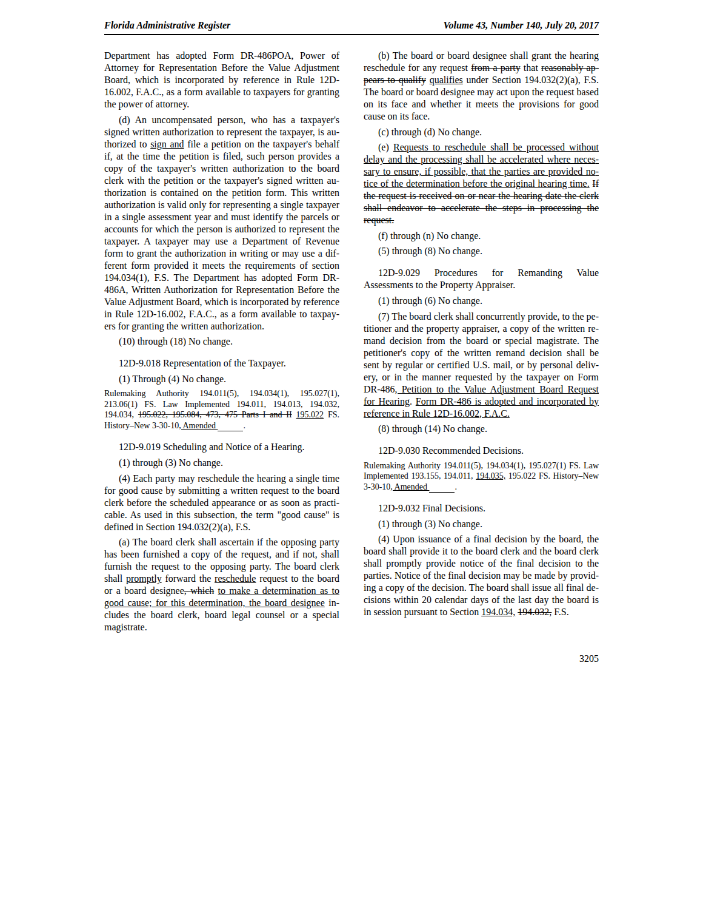Florida Administrative Register Volume 43, Number 140, July 20, 2017
Department has adopted Form DR-486POA, Power of Attorney for Representation Before the Value Adjustment Board, which is incorporated by reference in Rule 12D-16.002, F.A.C., as a form available to taxpayers for granting the power of attorney.
(d) An uncompensated person, who has a taxpayer's signed written authorization to represent the taxpayer, is authorized to sign and file a petition on the taxpayer's behalf if, at the time the petition is filed, such person provides a copy of the taxpayer's written authorization to the board clerk with the petition or the taxpayer's signed written authorization is contained on the petition form. This written authorization is valid only for representing a single taxpayer in a single assessment year and must identify the parcels or accounts for which the person is authorized to represent the taxpayer. A taxpayer may use a Department of Revenue form to grant the authorization in writing or may use a different form provided it meets the requirements of section 194.034(1), F.S. The Department has adopted Form DR-486A, Written Authorization for Representation Before the Value Adjustment Board, which is incorporated by reference in Rule 12D-16.002, F.A.C., as a form available to taxpayers for granting the written authorization.
(10) through (18) No change.
12D-9.018 Representation of the Taxpayer.
(1) Through (4) No change.
Rulemaking Authority 194.011(5), 194.034(1), 195.027(1), 213.06(1) FS. Law Implemented 194.011, 194.013, 194.032, 194.034, 195.022, 195.084, 473, 475 Parts I and II 195.022 FS. History–New 3-30-10, Amended .
12D-9.019 Scheduling and Notice of a Hearing.
(1) through (3) No change.
(4) Each party may reschedule the hearing a single time for good cause by submitting a written request to the board clerk before the scheduled appearance or as soon as practicable. As used in this subsection, the term "good cause" is defined in Section 194.032(2)(a), F.S.
(a) The board clerk shall ascertain if the opposing party has been furnished a copy of the request, and if not, shall furnish the request to the opposing party. The board clerk shall promptly forward the reschedule request to the board or a board designee, which to make a determination as to good cause; for this determination, the board designee includes the board clerk, board legal counsel or a special magistrate.
(b) The board or board designee shall grant the hearing reschedule for any request from a party that reasonably appears to qualify qualifies under Section 194.032(2)(a), F.S. The board or board designee may act upon the request based on its face and whether it meets the provisions for good cause on its face.
(c) through (d) No change.
(e) Requests to reschedule shall be processed without delay and the processing shall be accelerated where necessary to ensure, if possible, that the parties are provided notice of the determination before the original hearing time. If the request is received on or near the hearing date the clerk shall endeavor to accelerate the steps in processing the request.
(f) through (n) No change.
(5) through (8) No change.
12D-9.029 Procedures for Remanding Value Assessments to the Property Appraiser.
(1) through (6) No change.
(7) The board clerk shall concurrently provide, to the petitioner and the property appraiser, a copy of the written remand decision from the board or special magistrate. The petitioner's copy of the written remand decision shall be sent by regular or certified U.S. mail, or by personal delivery, or in the manner requested by the taxpayer on Form DR-486, Petition to the Value Adjustment Board Request for Hearing. Form DR-486 is adopted and incorporated by reference in Rule 12D-16.002, F.A.C.
(8) through (14) No change.
12D-9.030 Recommended Decisions.
Rulemaking Authority 194.011(5), 194.034(1), 195.027(1) FS. Law Implemented 193.155, 194.011, 194.035, 195.022 FS. History–New 3-30-10, Amended .
12D-9.032 Final Decisions.
(1) through (3) No change.
(4) Upon issuance of a final decision by the board, the board shall provide it to the board clerk and the board clerk shall promptly provide notice of the final decision to the parties. Notice of the final decision may be made by providing a copy of the decision. The board shall issue all final decisions within 20 calendar days of the last day the board is in session pursuant to Section 194.034, 194.032, F.S.
3205